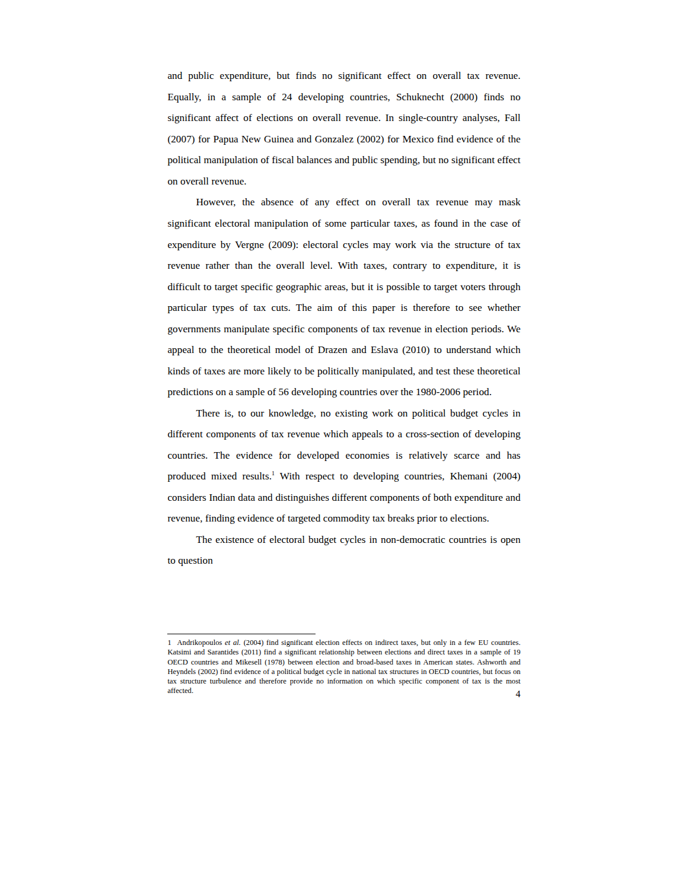and public expenditure, but finds no significant effect on overall tax revenue. Equally, in a sample of 24 developing countries, Schuknecht (2000) finds no significant affect of elections on overall revenue. In single-country analyses, Fall (2007) for Papua New Guinea and Gonzalez (2002) for Mexico find evidence of the political manipulation of fiscal balances and public spending, but no significant effect on overall revenue.
However, the absence of any effect on overall tax revenue may mask significant electoral manipulation of some particular taxes, as found in the case of expenditure by Vergne (2009): electoral cycles may work via the structure of tax revenue rather than the overall level. With taxes, contrary to expenditure, it is difficult to target specific geographic areas, but it is possible to target voters through particular types of tax cuts. The aim of this paper is therefore to see whether governments manipulate specific components of tax revenue in election periods. We appeal to the theoretical model of Drazen and Eslava (2010) to understand which kinds of taxes are more likely to be politically manipulated, and test these theoretical predictions on a sample of 56 developing countries over the 1980-2006 period.
There is, to our knowledge, no existing work on political budget cycles in different components of tax revenue which appeals to a cross-section of developing countries. The evidence for developed economies is relatively scarce and has produced mixed results.1 With respect to developing countries, Khemani (2004) considers Indian data and distinguishes different components of both expenditure and revenue, finding evidence of targeted commodity tax breaks prior to elections.
The existence of electoral budget cycles in non-democratic countries is open to question
1 Andrikopoulos et al. (2004) find significant election effects on indirect taxes, but only in a few EU countries. Katsimi and Sarantides (2011) find a significant relationship between elections and direct taxes in a sample of 19 OECD countries and Mikesell (1978) between election and broad-based taxes in American states. Ashworth and Heyndels (2002) find evidence of a political budget cycle in national tax structures in OECD countries, but focus on tax structure turbulence and therefore provide no information on which specific component of tax is the most affected.
4